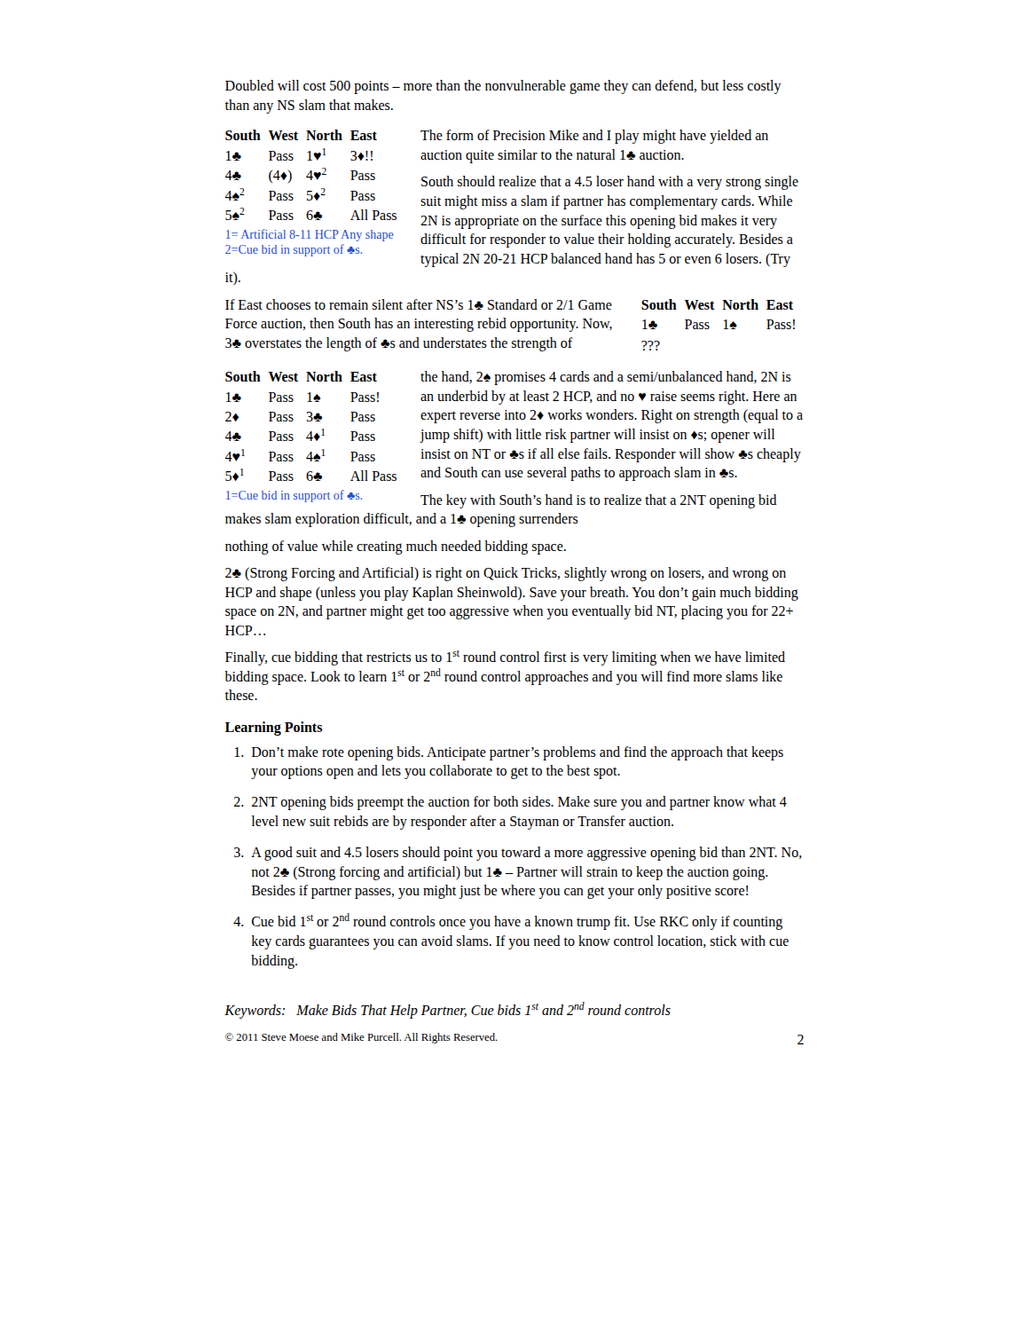Doubled will cost 500 points – more than the nonvulnerable game they can defend, but less costly than any NS slam that makes.
| South | West | North | East |
| --- | --- | --- | --- |
| 1♣ | Pass | 1♥ 1 | 3♦!! |
| 4♣ | (4♦) | 4♥ 2 | Pass |
| 4♠ 2 | Pass | 5♦ 2 | Pass |
| 5♠ 2 | Pass | 6♣ | All Pass |
1= Artificial 8-11 HCP Any shape
2=Cue bid in support of ♣s.
The form of Precision Mike and I play might have yielded an auction quite similar to the natural 1♣ auction.
South should realize that a 4.5 loser hand with a very strong single suit might miss a slam if partner has complementary cards. While 2N is appropriate on the surface this opening bid makes it very difficult for responder to value their holding accurately. Besides a typical 2N 20-21 HCP balanced hand has 5 or even 6 losers. (Try it).
| South | West | North | East |
| --- | --- | --- | --- |
| 1♣ | Pass | 1♠ | Pass! |
???
If East chooses to remain silent after NS’s 1♣ Standard or 2/1 Game Force auction, then South has an interesting rebid opportunity. Now, 3♣ overstates the length of ♣s and understates the strength of
| South | West | North | East |
| --- | --- | --- | --- |
| 1♣ | Pass | 1♠ | Pass! |
| 2♦ | Pass | 3♣ | Pass |
| 4♣ | Pass | 4♦ 1 | Pass |
| 4♥ 1 | Pass | 4♠ 1 | Pass |
| 5♦ 1 | Pass | 6♣ | All Pass |
1=Cue bid in support of ♣s.
the hand, 2♠ promises 4 cards and a semi/unbalanced hand, 2N is an underbid by at least 2 HCP, and no ♥ raise seems right. Here an expert reverse into 2♦ works wonders. Right on strength (equal to a jump shift) with little risk partner will insist on ♦s; opener will insist on NT or ♣s if all else fails. Responder will show ♣s cheaply and South can use several paths to approach slam in ♣s.
The key with South’s hand is to realize that a 2NT opening bid makes slam exploration difficult, and a 1♣ opening surrenders
nothing of value while creating much needed bidding space.
2♣ (Strong Forcing and Artificial) is right on Quick Tricks, slightly wrong on losers, and wrong on HCP and shape (unless you play Kaplan Sheinwold). Save your breath. You don’t gain much bidding space on 2N, and partner might get too aggressive when you eventually bid NT, placing you for 22+ HCP…
Finally, cue bidding that restricts us to 1st round control first is very limiting when we have limited bidding space. Look to learn 1st or 2nd round control approaches and you will find more slams like these.
Learning Points
Don’t make rote opening bids. Anticipate partner’s problems and find the approach that keeps your options open and lets you collaborate to get to the best spot.
2NT opening bids preempt the auction for both sides. Make sure you and partner know what 4 level new suit rebids are by responder after a Stayman or Transfer auction.
A good suit and 4.5 losers should point you toward a more aggressive opening bid than 2NT. No, not 2♣ (Strong forcing and artificial) but 1♣ – Partner will strain to keep the auction going. Besides if partner passes, you might just be where you can get your only positive score!
Cue bid 1st or 2nd round controls once you have a known trump fit. Use RKC only if counting key cards guarantees you can avoid slams. If you need to know control location, stick with cue bidding.
Keywords: Make Bids That Help Partner, Cue bids 1st and 2nd round controls
© 2011 Steve Moese and Mike Purcell. All Rights Reserved. 2